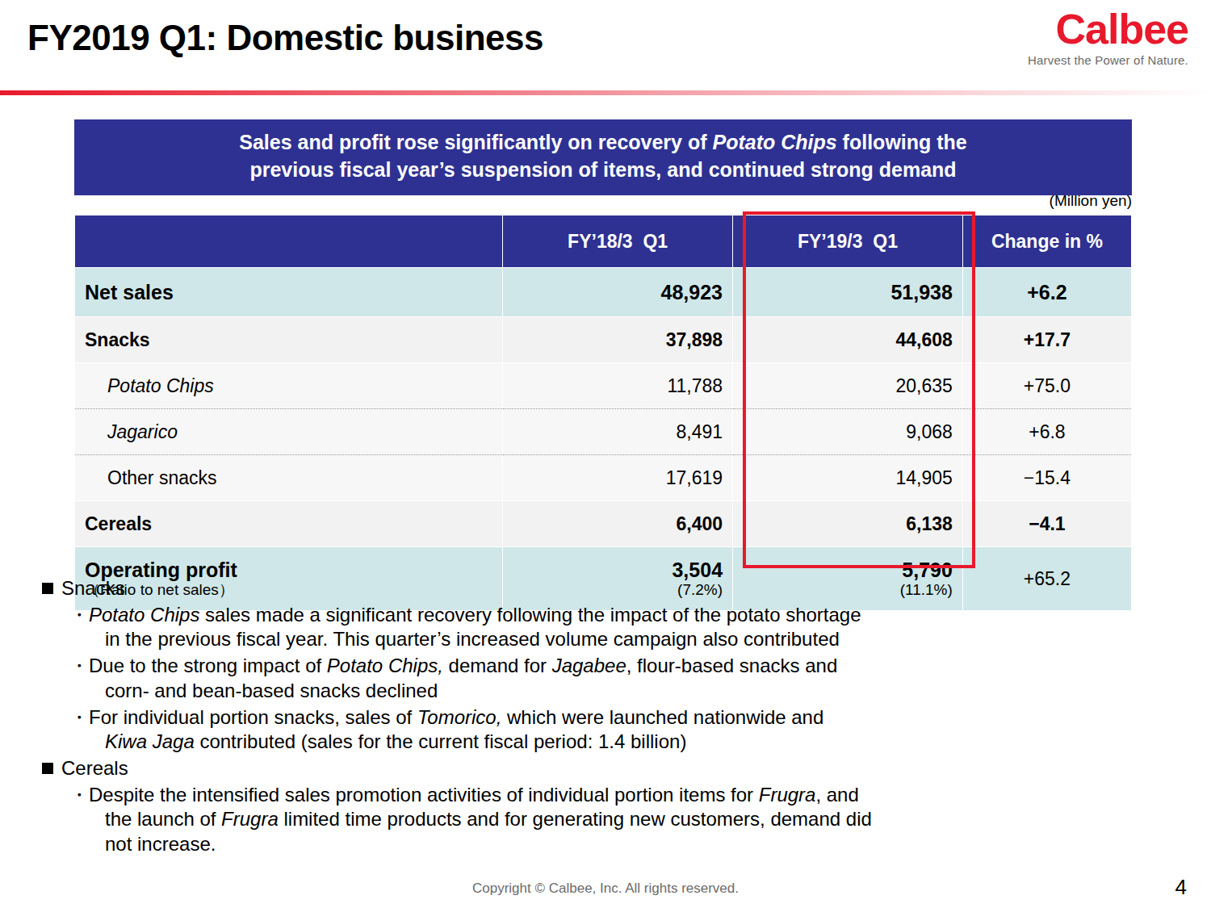FY2019 Q1: Domestic business
Calbee
Harvest the Power of Nature.
Sales and profit rose significantly on recovery of Potato Chips following the
previous fiscal year’s suspension of items, and continued strong demand
(Million yen)
| | FY’18/3 Q1 | FY’19/3 Q1 | Change in % |
| --- | --- | --- | --- |
| Net sales | 48,923 | 51,938 | +6.2 |
| Snacks | 37,898 | 44,608 | +17.7 |
| Potato Chips | 11,788 | 20,635 | +75.0 |
| Jagarico | 8,491 | 9,068 | +6.8 |
| Other snacks | 17,619 | 14,905 | −15.4 |
| Cereals | 6,400 | 6,138 | −4.1 |
| Operating profit （Ratio to net sales） | 3,504 (7.2%) | 5,790 (11.1%) | +65.2 |
Snacks
・Potato Chips sales made a significant recovery following the impact of the potato shortage in the previous fiscal year. This quarter’s increased volume campaign also contributed
・Due to the strong impact of Potato Chips, demand for Jagabee, flour-based snacks and corn- and bean-based snacks declined
・For individual portion snacks, sales of Tomorico, which were launched nationwide and Kiwa Jaga contributed (sales for the current fiscal period: 1.4 billion)
Cereals
・Despite the intensified sales promotion activities of individual portion items for Frugra, and the launch of Frugra limited time products and for generating new customers, demand did not increase.
Copyright © Calbee, Inc. All rights reserved.
4